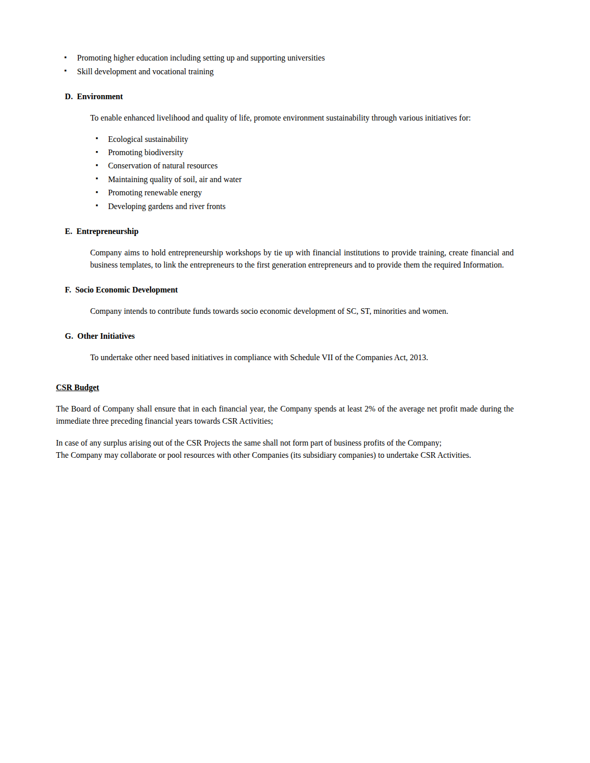Promoting higher education including setting up and supporting universities
Skill development and vocational training
D. Environment
To enable enhanced livelihood and quality of life, promote environment sustainability through various initiatives for:
Ecological sustainability
Promoting biodiversity
Conservation of natural resources
Maintaining quality of soil, air and water
Promoting renewable energy
Developing gardens and river fronts
E. Entrepreneurship
Company aims to hold entrepreneurship workshops by tie up with financial institutions to provide training, create financial and business templates, to link the entrepreneurs to the first generation entrepreneurs and to provide them the required Information.
F. Socio Economic Development
Company intends to contribute funds towards socio economic development of SC, ST, minorities and women.
G. Other Initiatives
To undertake other need based initiatives in compliance with Schedule VII of the Companies Act, 2013.
CSR Budget
The Board of Company shall ensure that in each financial year, the Company spends at least 2% of the average net profit made during the immediate three preceding financial years towards CSR Activities;
In case of any surplus arising out of the CSR Projects the same shall not form part of business profits of the Company;
The Company may collaborate or pool resources with other Companies (its subsidiary companies) to undertake CSR Activities.